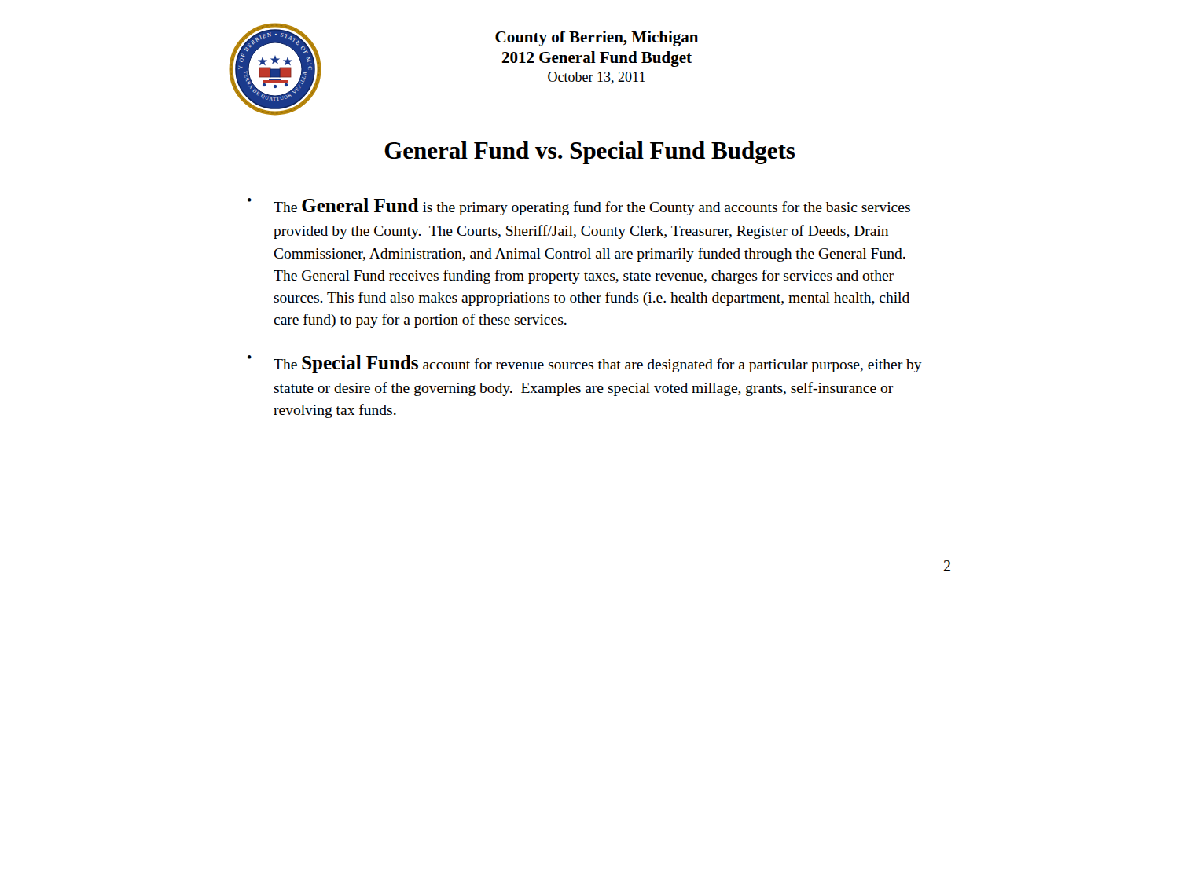COUNTY OF BERRIEN • STATE OF MICHIGAN TERRA DE QUATTUOR VEXILLA
County of Berrien, Michigan
2012 General Fund Budget
October 13, 2011
General Fund vs. Special Fund Budgets
The General Fund is the primary operating fund for the County and accounts for the basic services provided by the County. The Courts, Sheriff/Jail, County Clerk, Treasurer, Register of Deeds, Drain Commissioner, Administration, and Animal Control all are primarily funded through the General Fund. The General Fund receives funding from property taxes, state revenue, charges for services and other sources. This fund also makes appropriations to other funds (i.e. health department, mental health, child care fund) to pay for a portion of these services.
The Special Funds account for revenue sources that are designated for a particular purpose, either by statute or desire of the governing body. Examples are special voted millage, grants, self-insurance or revolving tax funds.
2